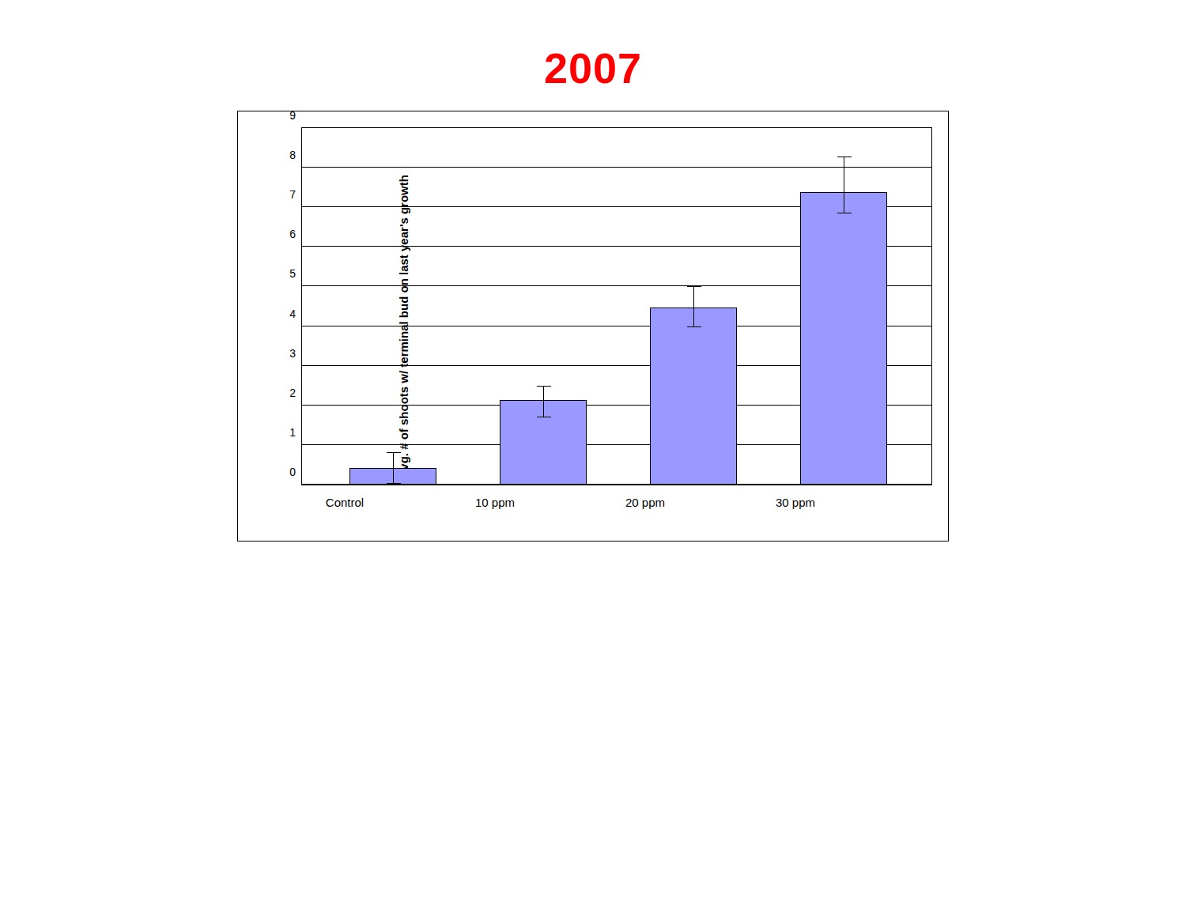2007
Avg. # of shoots w/ terminal bud on last year's growth
0
1
2
3
4
5
6
7
8
9
Control
10 ppm
20 ppm
30 ppm